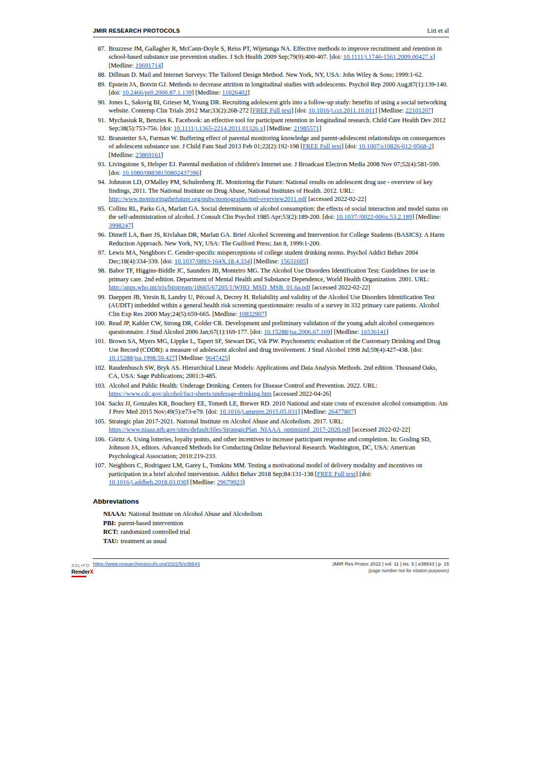JMIR RESEARCH PROTOCOLS Litt et al
87 Bruzzese JM, Gallagher R, McCann-Doyle S, Reiss PT, Wijetunga NA. Effective methods to improve recruitment and retention in school-based substance use prevention studies. J Sch Health 2009 Sep;79(9):400-407. [doi: 10.1111/j.1746-1561.2009.00427.x] [Medline: 19691714]
88 Dillman D. Mail and Internet Surveys: The Tailored Design Method. New York, NY, USA: John Wiley & Sons; 1999:1-62.
89 Epstein JA, Botvin GJ. Methods to decrease attrition in longitudinal studies with adolescents. Psychol Rep 2000 Aug;87(1):139-140. [doi: 10.2466/pr0.2000.87.1.139] [Medline: 11026402]
90 Jones L, Saksvig BI, Grieser M, Young DR. Recruiting adolescent girls into a follow-up study: benefits of using a social networking website. Contemp Clin Trials 2012 Mar;33(2):268-272 [FREE Full text] [doi: 10.1016/j.cct.2011.10.011] [Medline: 22101207]
91 Mychasiuk R, Benzies K. Facebook: an effective tool for participant retention in longitudinal research. Child Care Health Dev 2012 Sep;38(5):753-756. [doi: 10.1111/j.1365-2214.2011.01326.x] [Medline: 21985571]
92 Branstetter SA, Furman W. Buffering effect of parental monitoring knowledge and parent-adolescent relationships on consequences of adolescent substance use. J Child Fam Stud 2013 Feb 01;22(2):192-198 [FREE Full text] [doi: 10.1007/s10826-012-9568-2] [Medline: 23869161]
93 Livingstone S, Helsper EJ. Parental mediation of children's Internet use. J Broadcast Electron Media 2008 Nov 07;52(4):581-599. [doi: 10.1080/08838150802437396]
94 Johnston LD, O'Malley PM, Schulenberg JE. Monitoring the Future: National results on adolescent drug use - overview of key findings, 2011. The National Institute on Drug Abuse, National Institutes of Health. 2012. URL: http://www.monitoringthefuture.org/pubs/monographs/mtf-overview2011.pdf [accessed 2022-02-22]
95 Collins RL, Parks GA, Marlatt GA. Social determinants of alcohol consumption: the effects of social interaction and model status on the self-administration of alcohol. J Consult Clin Psychol 1985 Apr;53(2):189-200. [doi: 10.1037//0022-006x.53.2.189] [Medline: 3998247]
96 Dimeff LA, Baer JS, Kivlahan DR, Marlatt GA. Brief Alcohol Screening and Intervention for College Students (BASICS): A Harm Reduction Approach. New York, NY, USA: The Guilford Press; Jan 8, 1999:1-200.
97 Lewis MA, Neighbors C. Gender-specific misperceptions of college student drinking norms. Psychol Addict Behav 2004 Dec;18(4):334-339. [doi: 10.1037/0893-164X.18.4.334] [Medline: 15631605]
98 Babor TF, Higgins-Biddle JC, Saunders JB, Monteiro MG. The Alcohol Use Disorders Identification Test: Guidelines for use in primary care. 2nd edition. Department of Mental Health and Substance Dependence, World Health Organization. 2001. URL: http://apps.who.int/iris/bitstream/10665/67205/1/WHO_MSD_MSB_01.6a.pdf [accessed 2022-02-22]
99 Daeppen JB, Yersin B, Landry U, Pécoud A, Decrey H. Reliability and validity of the Alcohol Use Disorders Identification Test (AUDIT) imbedded within a general health risk screening questionnaire: results of a survey in 332 primary care patients. Alcohol Clin Exp Res 2000 May;24(5):659-665. [Medline: 10832907]
100 Read JP, Kahler CW, Strong DR, Colder CR. Development and preliminary validation of the young adult alcohol consequences questionnaire. J Stud Alcohol 2006 Jan;67(1):169-177. [doi: 10.15288/jsa.2006.67.169] [Medline: 16536141]
101 Brown SA, Myers MG, Lippke L, Tapert SF, Stewart DG, Vik PW. Psychometric evaluation of the Customary Drinking and Drug Use Record (CDDR): a measure of adolescent alcohol and drug involvement. J Stud Alcohol 1998 Jul;59(4):427-438. [doi: 10.15288/jsa.1998.59.427] [Medline: 9647425]
102 Raudenbusch SW, Bryk AS. Hierarchical Linear Models: Applications and Data Analysis Methods. 2nd edition. Thousand Oaks, CA, USA: Sage Publications; 2001:3-485.
103 Alcohol and Public Health: Underage Drinking. Centers for Disease Control and Prevention. 2022. URL: https://www.cdc.gov/alcohol/fact-sheets/underage-drinking.htm [accessed 2022-04-26]
104 Sacks JJ, Gonzales KR, Bouchery EE, Tomedi LE, Brewer RD. 2010 National and state costs of excessive alcohol consumption. Am J Prev Med 2015 Nov;49(5):e73-e79. [doi: 10.1016/j.amepre.2015.05.031] [Medline: 26477807]
105 Strategic plan 2017-2021. National Institute on Alcohol Abuse and Alcoholism. 2017. URL: https://www.niaaa.nih.gov/sites/default/files/StrategicPlan_NIAAA_optimized_2017-2020.pdf [accessed 2022-02-22]
106 Göritz A. Using lotteries, loyalty points, and other incentives to increase participant response and completion. In: Gosling SD, Johnson JA, editors. Advanced Methods for Conducting Online Behavioral Research. Washington, DC, USA: American Psychological Association; 2010:219-233.
107 Neighbors C, Rodriguez LM, Garey L, Tomkins MM. Testing a motivational model of delivery modality and incentives on participation in a brief alcohol intervention. Addict Behav 2018 Sep;84:131-138 [FREE Full text] [doi: 10.1016/j.addbeh.2018.03.030] [Medline: 29679923]
Abbreviations
NIAAA:
National Institute on Alcohol Abuse and Alcoholism
PBI:
parent-based intervention
RCT:
randomized controlled trial
TAU:
treatment as usual
https://www.researchprotocols.org/2022/5/e38543
JMIR Res Protoc 2022 | vol. 11 | iss. 5 | e38543 | p. 15 (page number not for citation purposes)
XSL•FO
Render X